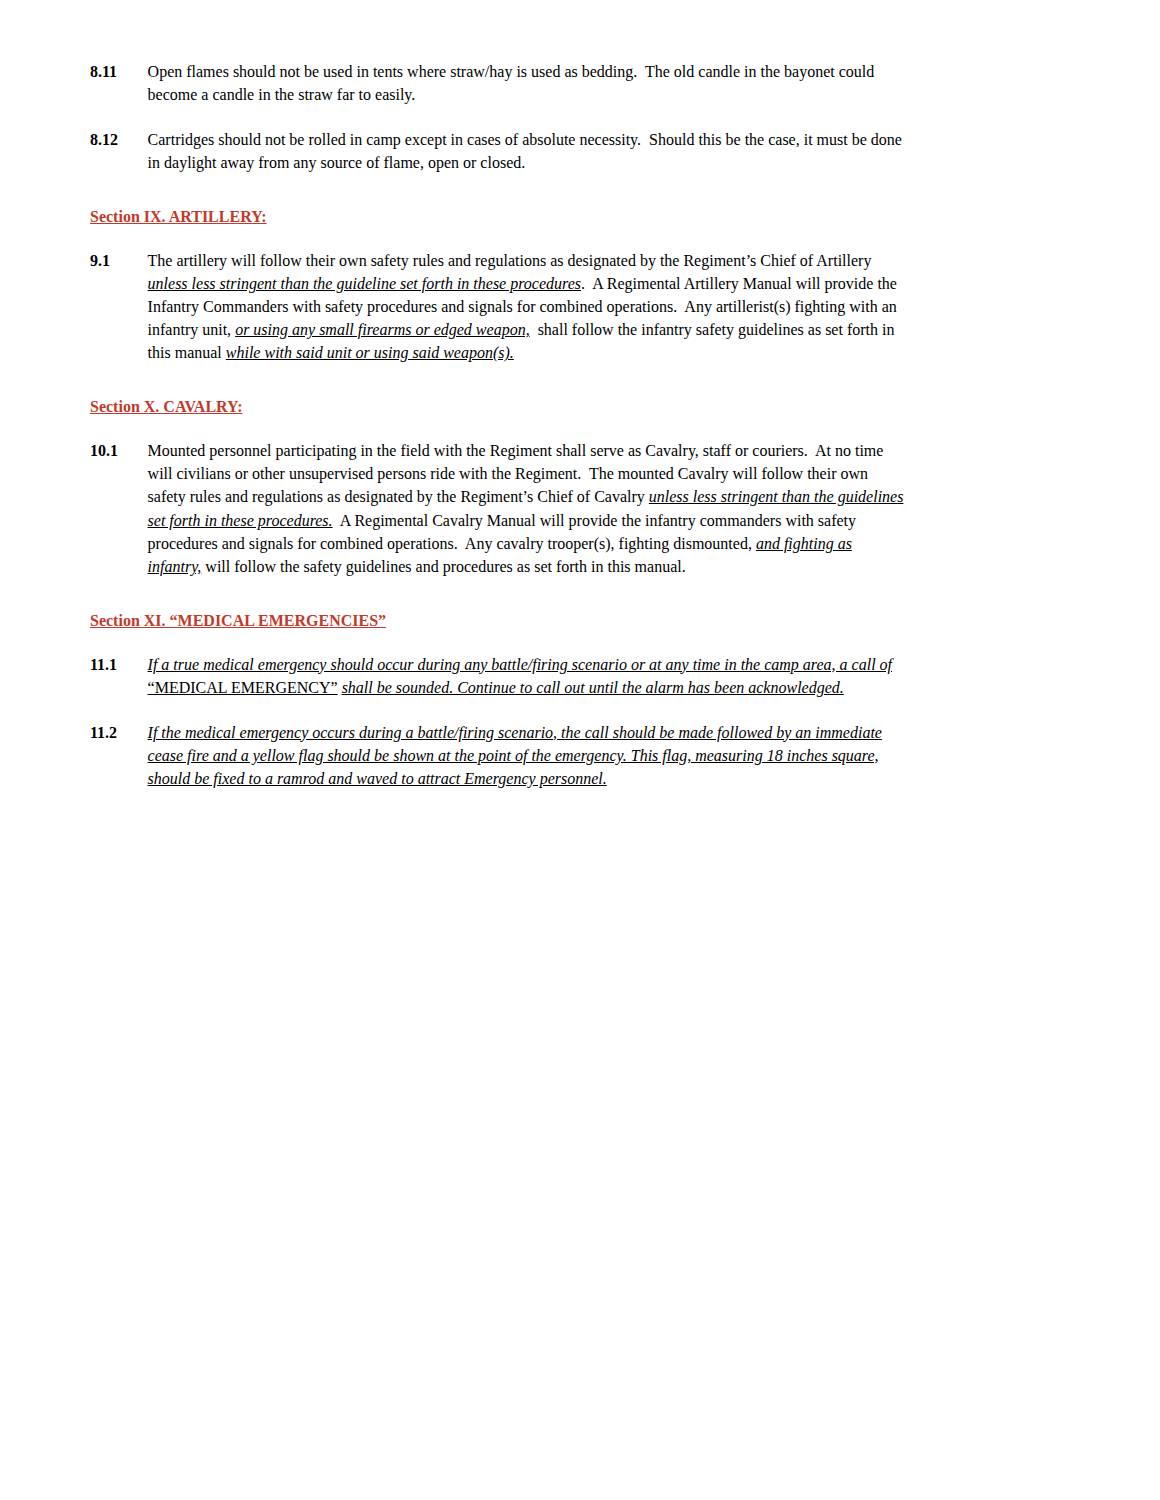8.11
Open flames should not be used in tents where straw/hay is used as bedding. The old candle in the bayonet could become a candle in the straw far to easily.
8.12
Cartridges should not be rolled in camp except in cases of absolute necessity. Should this be the case, it must be done in daylight away from any source of flame, open or closed.
Section IX. ARTILLERY:
9.1
The artillery will follow their own safety rules and regulations as designated by the Regiment’s Chief of Artillery unless less stringent than the guideline set forth in these procedures. A Regimental Artillery Manual will provide the Infantry Commanders with safety procedures and signals for combined operations. Any artillerist(s) fighting with an infantry unit, or using any small firearms or edged weapon, shall follow the infantry safety guidelines as set forth in this manual while with said unit or using said weapon(s).
Section X. CAVALRY:
10.1
Mounted personnel participating in the field with the Regiment shall serve as Cavalry, staff or couriers. At no time will civilians or other unsupervised persons ride with the Regiment. The mounted Cavalry will follow their own safety rules and regulations as designated by the Regiment’s Chief of Cavalry unless less stringent than the guidelines set forth in these procedures. A Regimental Cavalry Manual will provide the infantry commanders with safety procedures and signals for combined operations. Any cavalry trooper(s), fighting dismounted, and fighting as infantry, will follow the safety guidelines and procedures as set forth in this manual.
Section XI. “MEDICAL EMERGENCIES”
11.1
If a true medical emergency should occur during any battle/firing scenario or at any time in the camp area, a call of “MEDICAL EMERGENCY” shall be sounded. Continue to call out until the alarm has been acknowledged.
11.2
If the medical emergency occurs during a battle/firing scenario, the call should be made followed by an immediate cease fire and a yellow flag should be shown at the point of the emergency. This flag, measuring 18 inches square, should be fixed to a ramrod and waved to attract Emergency personnel.